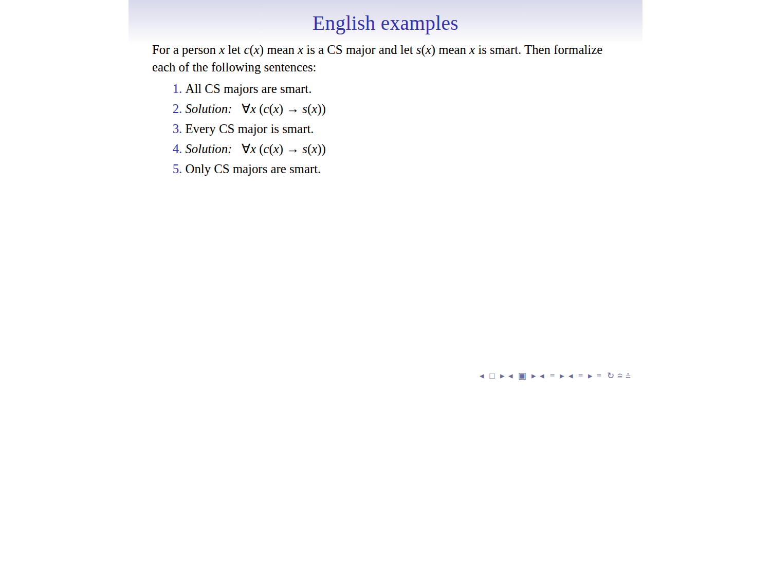English examples
For a person x let c(x) mean x is a CS major and let s(x) mean x is smart. Then formalize each of the following sentences:
All CS majors are smart.
Solution: ∀x (c(x) → s(x))
Every CS major is smart.
Solution: ∀x (c(x) → s(x))
Only CS majors are smart.
◂ □ ▸ ◂ ▣ ▸ ◂ ≡ ▸ ◂ ≡ ▸ ≡↻ ⩭ ⩮